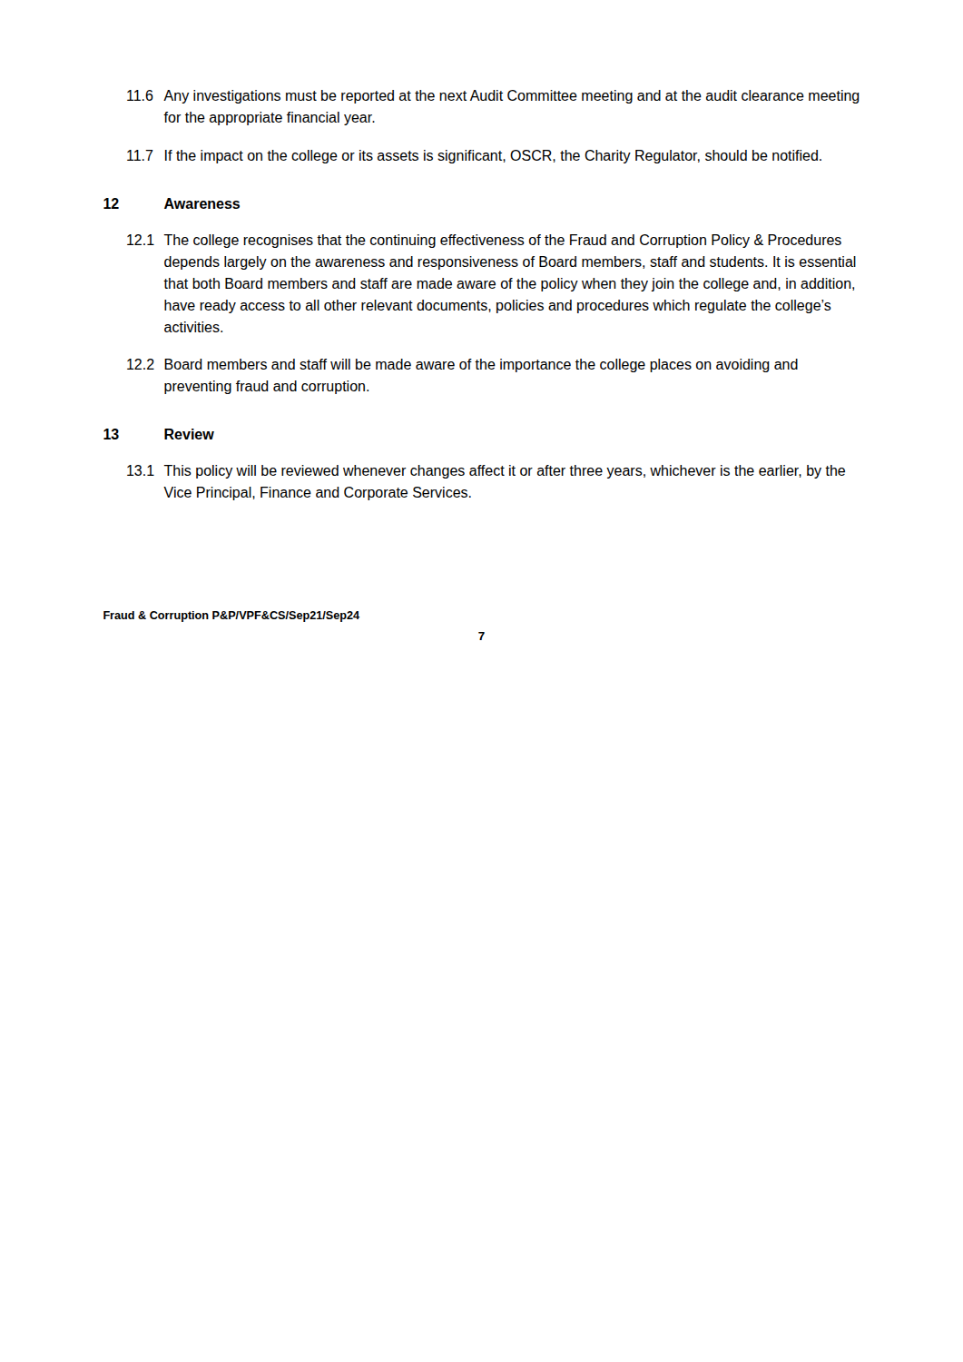11.6
Any investigations must be reported at the next Audit Committee meeting and at the audit clearance meeting for the appropriate financial year.
11.7
If the impact on the college or its assets is significant, OSCR, the Charity Regulator, should be notified.
12 Awareness
12.1
The college recognises that the continuing effectiveness of the Fraud and Corruption Policy & Procedures depends largely on the awareness and responsiveness of Board members, staff and students. It is essential that both Board members and staff are made aware of the policy when they join the college and, in addition, have ready access to all other relevant documents, policies and procedures which regulate the college’s activities.
12.2
Board members and staff will be made aware of the importance the college places on avoiding and preventing fraud and corruption.
13 Review
13.1
This policy will be reviewed whenever changes affect it or after three years, whichever is the earlier, by the Vice Principal, Finance and Corporate Services.
Fraud & Corruption P&P/VPF&CS/Sep21/Sep24
7